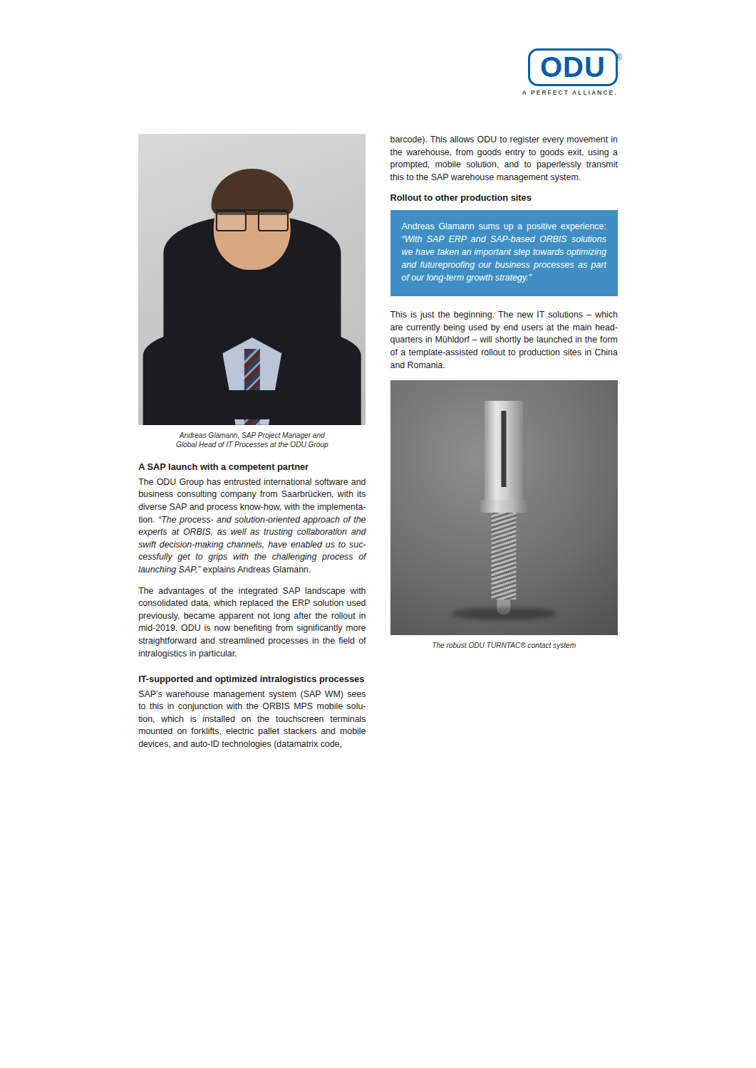ODU®
A Perfect Alliance.
Andreas Glamann, SAP Project Manager and
Global Head of IT Processes at the ODU Group
A SAP launch with a competent partner
The ODU Group has entrusted international software and business consulting company from Saarbrücken, with its diverse SAP and process know-how, with the implementation. “The process- and solution-oriented approach of the experts at ORBIS, as well as trusting collaboration and swift decision-making channels, have enabled us to successfully get to grips with the challenging process of launching SAP,” explains Andreas Glamann.
The advantages of the integrated SAP landscape with consolidated data, which replaced the ERP solution used previously, became apparent not long after the rollout in mid-2019. ODU is now benefiting from significantly more straightforward and streamlined processes in the field of intralogistics in particular.
IT-supported and optimized intralogistics processes
SAP’s warehouse management system (SAP WM) sees to this in conjunction with the ORBIS MPS mobile solution, which is installed on the touchscreen terminals mounted on forklifts, electric pallet stackers and mobile devices, and auto-ID technologies (datamatrix code,
barcode). This allows ODU to register every movement in the warehouse, from goods entry to goods exit, using a prompted, mobile solution, and to paperlessly transmit this to the SAP warehouse management system.
Rollout to other production sites
Andreas Glamann sums up a positive experience: “With SAP ERP and SAP-based ORBIS solutions we have taken an important step towards optimizing and futureproofing our business processes as part of our long-term growth strategy.”
This is just the beginning. The new IT solutions – which are currently being used by end users at the main headquarters in Mühldorf – will shortly be launched in the form of a template-assisted rollout to production sites in China and Romania.
The robust ODU TURNTAC® contact system